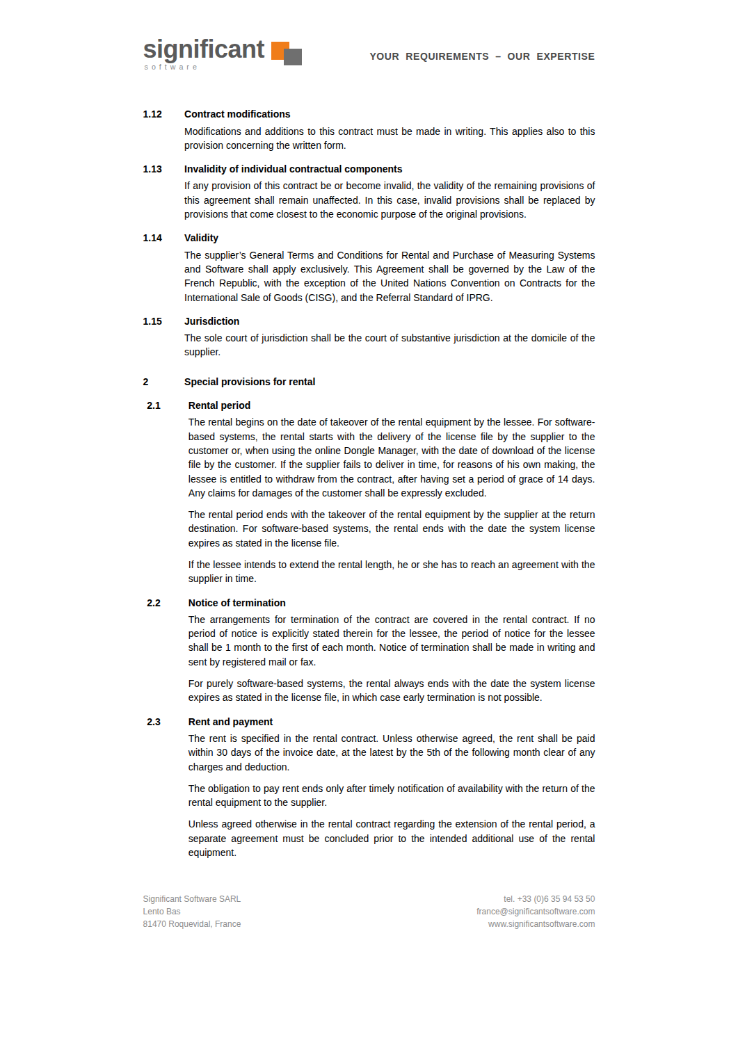significant software
YOUR REQUIREMENTS – OUR EXPERTISE
1.12
Contract modifications
Modifications and additions to this contract must be made in writing. This applies also to this provision concerning the written form.
1.13
Invalidity of individual contractual components
If any provision of this contract be or become invalid, the validity of the remaining provisions of this agreement shall remain unaffected. In this case, invalid provisions shall be replaced by provisions that come closest to the economic purpose of the original provisions.
1.14
Validity
The supplier’s General Terms and Conditions for Rental and Purchase of Measuring Systems and Software shall apply exclusively. This Agreement shall be governed by the Law of the French Republic, with the exception of the United Nations Convention on Contracts for the International Sale of Goods (CISG), and the Referral Standard of IPRG.
1.15
Jurisdiction
The sole court of jurisdiction shall be the court of substantive jurisdiction at the domicile of the supplier.
2
Special provisions for rental
2.1
Rental period
The rental begins on the date of takeover of the rental equipment by the lessee. For software-based systems, the rental starts with the delivery of the license file by the supplier to the customer or, when using the online Dongle Manager, with the date of download of the license file by the customer. If the supplier fails to deliver in time, for reasons of his own making, the lessee is entitled to withdraw from the contract, after having set a period of grace of 14 days. Any claims for damages of the customer shall be expressly excluded.
The rental period ends with the takeover of the rental equipment by the supplier at the return destination. For software-based systems, the rental ends with the date the system license expires as stated in the license file.
If the lessee intends to extend the rental length, he or she has to reach an agreement with the supplier in time.
2.2
Notice of termination
The arrangements for termination of the contract are covered in the rental contract. If no period of notice is explicitly stated therein for the lessee, the period of notice for the lessee shall be 1 month to the first of each month. Notice of termination shall be made in writing and sent by registered mail or fax.
For purely software-based systems, the rental always ends with the date the system license expires as stated in the license file, in which case early termination is not possible.
2.3
Rent and payment
The rent is specified in the rental contract. Unless otherwise agreed, the rent shall be paid within 30 days of the invoice date, at the latest by the 5th of the following month clear of any charges and deduction.
The obligation to pay rent ends only after timely notification of availability with the return of the rental equipment to the supplier.
Unless agreed otherwise in the rental contract regarding the extension of the rental period, a separate agreement must be concluded prior to the intended additional use of the rental equipment.
Significant Software SARL
Lento Bas
81470 Roquevidal, France
tel. +33 (0)6 35 94 53 50
france@significantsoftware.com
www.significantsoftware.com